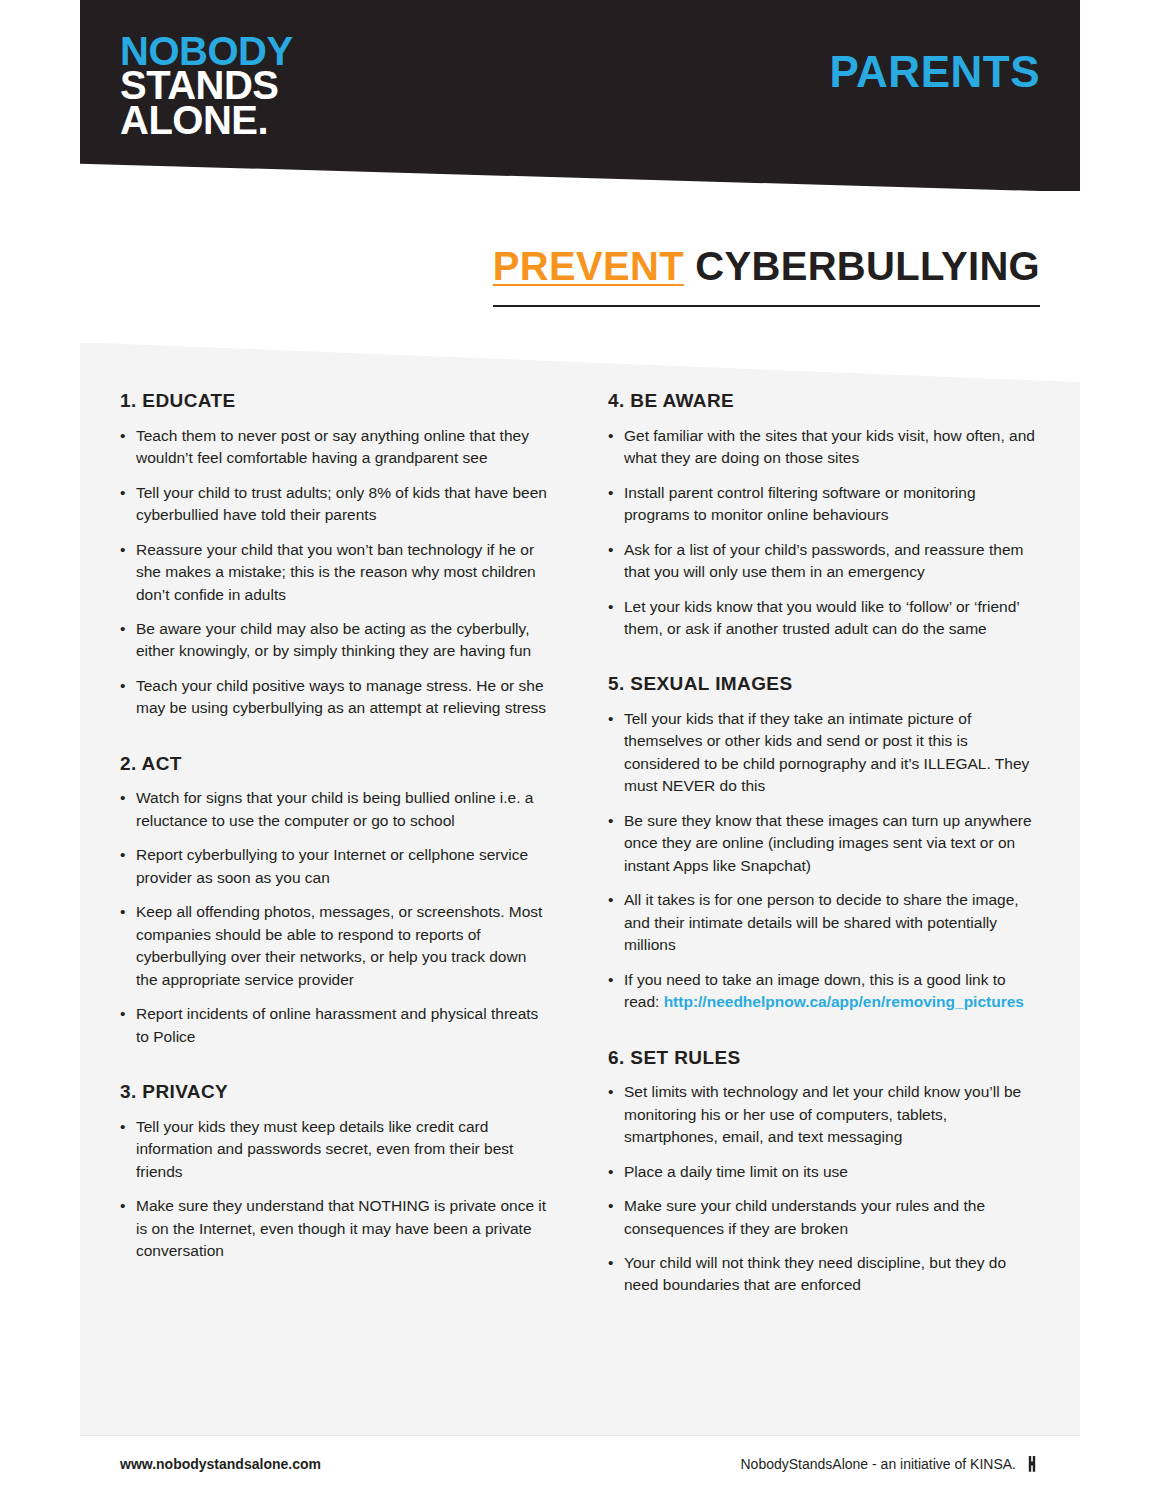Nobody Stands Alone.
Parents
Prevent Cyberbullying
1. Educate
Teach them to never post or say anything online that they wouldn’t feel comfortable having a grandparent see
Tell your child to trust adults; only 8% of kids that have been cyberbullied have told their parents
Reassure your child that you won’t ban technology if he or she makes a mistake; this is the reason why most children don’t confide in adults
Be aware your child may also be acting as the cyberbully, either knowingly, or by simply thinking they are having fun
Teach your child positive ways to manage stress. He or she may be using cyberbullying as an attempt at relieving stress
2. Act
Watch for signs that your child is being bullied online i.e. a reluctance to use the computer or go to school
Report cyberbullying to your Internet or cellphone service provider as soon as you can
Keep all offending photos, messages, or screenshots. Most companies should be able to respond to reports of cyberbullying over their networks, or help you track down the appropriate service provider
Report incidents of online harassment and physical threats to Police
3. Privacy
Tell your kids they must keep details like credit card information and passwords secret, even from their best friends
Make sure they understand that NOTHING is private once it is on the Internet, even though it may have been a private conversation
4. Be Aware
Get familiar with the sites that your kids visit, how often, and what they are doing on those sites
Install parent control filtering software or monitoring programs to monitor online behaviours
Ask for a list of your child’s passwords, and reassure them that you will only use them in an emergency
Let your kids know that you would like to ‘follow’ or ‘friend’ them, or ask if another trusted adult can do the same
5. Sexual Images
Tell your kids that if they take an intimate picture of themselves or other kids and send or post it this is considered to be child pornography and it’s ILLEGAL. They must NEVER do this
Be sure they know that these images can turn up anywhere once they are online (including images sent via text or on instant Apps like Snapchat)
All it takes is for one person to decide to share the image, and their intimate details will be shared with potentially millions
If you need to take an image down, this is a good link to read: http://needhelpnow.ca/app/en/removing_pictures
6. Set Rules
Set limits with technology and let your child know you’ll be monitoring his or her use of computers, tablets, smartphones, email, and text messaging
Place a daily time limit on its use
Make sure your child understands your rules and the consequences if they are broken
Your child will not think they need discipline, but they do need boundaries that are enforced
www.nobodystandsalone.com
NobodyStandsAlone - an initiative of KINSA.